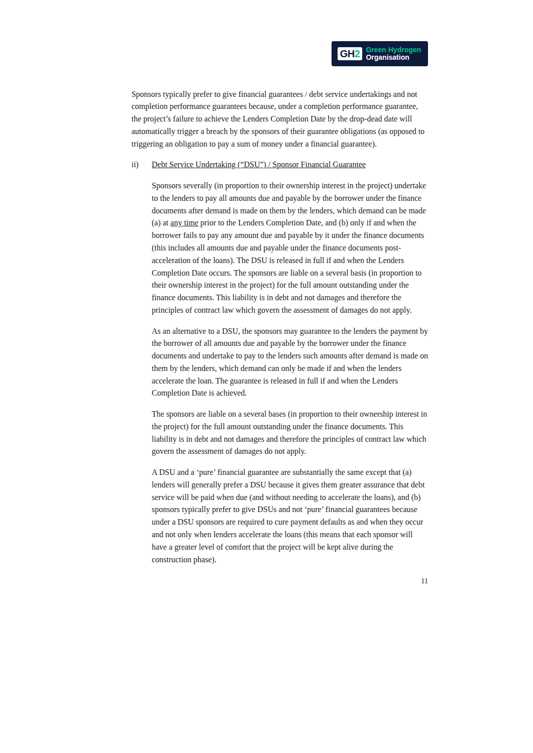GH2 Green Hydrogen
Organisation
Sponsors typically prefer to give financial guarantees / debt service undertakings and not completion performance guarantees because, under a completion performance guarantee, the project’s failure to achieve the Lenders Completion Date by the drop-dead date will automatically trigger a breach by the sponsors of their guarantee obligations (as opposed to triggering an obligation to pay a sum of money under a financial guarantee).
ii) Debt Service Undertaking (“DSU”) / Sponsor Financial Guarantee
Sponsors severally (in proportion to their ownership interest in the project) undertake to the lenders to pay all amounts due and payable by the borrower under the finance documents after demand is made on them by the lenders, which demand can be made (a) at any time prior to the Lenders Completion Date, and (b) only if and when the borrower fails to pay any amount due and payable by it under the finance documents (this includes all amounts due and payable under the finance documents post-acceleration of the loans). The DSU is released in full if and when the Lenders Completion Date occurs. The sponsors are liable on a several basis (in proportion to their ownership interest in the project) for the full amount outstanding under the finance documents. This liability is in debt and not damages and therefore the principles of contract law which govern the assessment of damages do not apply.
As an alternative to a DSU, the sponsors may guarantee to the lenders the payment by the borrower of all amounts due and payable by the borrower under the finance documents and undertake to pay to the lenders such amounts after demand is made on them by the lenders, which demand can only be made if and when the lenders accelerate the loan. The guarantee is released in full if and when the Lenders Completion Date is achieved.
The sponsors are liable on a several bases (in proportion to their ownership interest in the project) for the full amount outstanding under the finance documents. This liability is in debt and not damages and therefore the principles of contract law which govern the assessment of damages do not apply.
A DSU and a ‘pure’ financial guarantee are substantially the same except that (a) lenders will generally prefer a DSU because it gives them greater assurance that debt service will be paid when due (and without needing to accelerate the loans), and (b) sponsors typically prefer to give DSUs and not ‘pure’ financial guarantees because under a DSU sponsors are required to cure payment defaults as and when they occur and not only when lenders accelerate the loans (this means that each sponsor will have a greater level of comfort that the project will be kept alive during the construction phase).
11